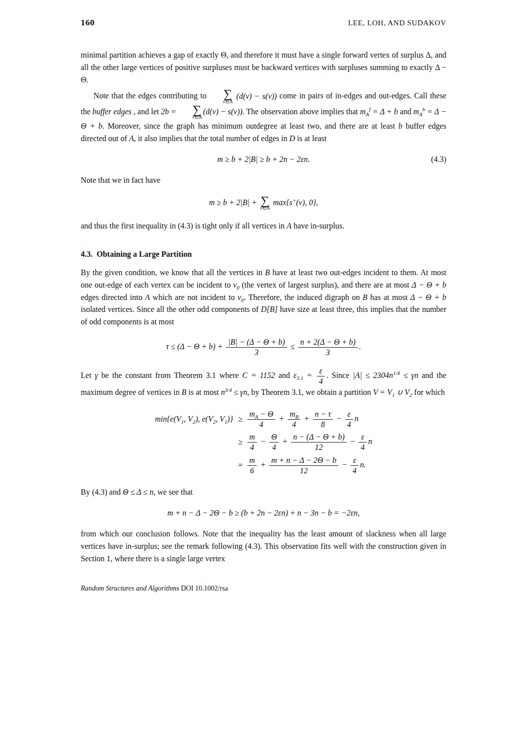160 LEE, LOH, AND SUDAKOV
minimal partition achieves a gap of exactly Θ, and therefore it must have a single forward vertex of surplus Δ, and all the other large vertices of positive surpluses must be backward vertices with surpluses summing to exactly Δ − Θ.
Note that the edges contributing to ∑v∈A (d(v) − s(v)) come in pairs of in-edges and out-edges. Call these the buffer edges , and let 2b = ∑v∈A(d(v) − s(v)). The observation above implies that mAf = Δ + b and mAb = Δ − Θ + b. Moreover, since the graph has minimum outdegree at least two, and there are at least b buffer edges directed out of A, it also implies that the total number of edges in D is at least
m ≥ b + 2|B| ≥ b + 2n − 2εn. (4.3)
Note that we in fact have
m ≥ b + 2|B| + ∑v∈A max{s+(v), 0},
and thus the first inequality in (4.3) is tight only if all vertices in A have in-surplus.
4.3. Obtaining a Large Partition
By the given condition, we know that all the vertices in B have at least two out-edges incident to them. At most one out-edge of each vertex can be incident to v0 (the vertex of largest surplus), and there are at most Δ − Θ + b edges directed into A which are not incident to v0. Therefore, the induced digraph on B has at most Δ − Θ + b isolated vertices. Since all the other odd components of D[B] have size at least three, this implies that the number of odd components is at most
τ ≤ (Δ − Θ + b) + |B| − (Δ − Θ + b) 3 ≤ n + 2(Δ − Θ + b) 3.
Let γ be the constant from Theorem 3.1 where C = 1152 and ε3.1 = ε 4. Since |A| ≤ 2304n1/4 ≤ γn and the maximum degree of vertices in B is at most n3/4 ≤ γn, by Theorem 3.1, we obtain a partition V = V1 ∪ V2 for which
| min{ e ( V 1 , V 2 ), e ( V 2 , V 1 )} | ≥ | m A − Θ 4 + m B 4 + n − τ 8 − ε 4 n |
| | ≥ | m 4 − Θ 4 + n − (Δ − Θ + b ) 12 − ε 4 n |
| | = | m 6 + m + n − Δ − 2Θ − b 12 − ε 4 n . |
By (4.3) and Θ ≤ Δ ≤ n, we see that
m + n − Δ − 2Θ − b ≥ (b + 2n − 2εn) + n − 3n − b = −2εn,
from which our conclusion follows. Note that the inequality has the least amount of slackness when all large vertices have in-surplus; see the remark following (4.3). This observation fits well with the construction given in Section 1, where there is a single large vertex
Random Structures and Algorithms DOI 10.1002/rsa